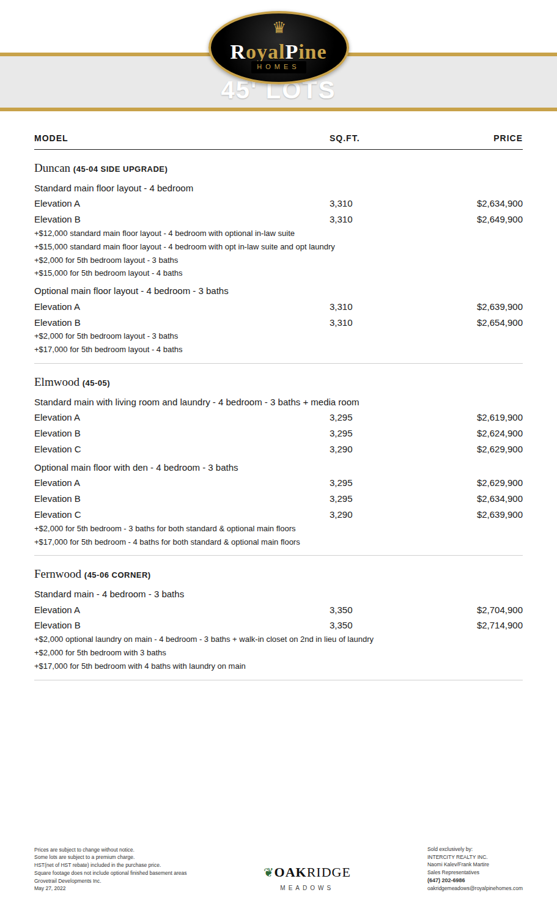♛
Royal Pine
HOMES
45' LOTS
| Model | Sq.Ft. | Price |
| --- | --- | --- |
| Duncan (45-04 Side Upgrade) |
| Standard main floor layout - 4 bedroom |
| Elevation A | 3,310 | $2,634,900 |
| Elevation B | 3,310 | $2,649,900 |
| +$12,000 standard main floor layout - 4 bedroom with optional in-law suite |
| +$15,000 standard main floor layout - 4 bedroom with opt in-law suite and opt laundry |
| +$2,000 for 5th bedroom layout - 3 baths |
| +$15,000 for 5th bedroom layout - 4 baths |
| Optional main floor layout - 4 bedroom - 3 baths |
| Elevation A | 3,310 | $2,639,900 |
| Elevation B | 3,310 | $2,654,900 |
| +$2,000 for 5th bedroom layout - 3 baths |
| +$17,000 for 5th bedroom layout - 4 baths |
| Elmwood (45-05) |
| Standard main with living room and laundry - 4 bedroom - 3 baths + media room |
| Elevation A | 3,295 | $2,619,900 |
| Elevation B | 3,295 | $2,624,900 |
| Elevation C | 3,290 | $2,629,900 |
| Optional main floor with den - 4 bedroom - 3 baths |
| Elevation A | 3,295 | $2,629,900 |
| Elevation B | 3,295 | $2,634,900 |
| Elevation C | 3,290 | $2,639,900 |
| +$2,000 for 5th bedroom - 3 baths for both standard & optional main floors |
| +$17,000 for 5th bedroom - 4 baths for both standard & optional main floors |
| Fernwood (45-06 Corner) |
| Standard main - 4 bedroom - 3 baths |
| Elevation A | 3,350 | $2,704,900 |
| Elevation B | 3,350 | $2,714,900 |
| +$2,000 optional laundry on main - 4 bedroom - 3 baths + walk-in closet on 2nd in lieu of laundry |
| +$2,000 for 5th bedroom with 3 baths |
| +$17,000 for 5th bedroom with 4 baths with laundry on main |
Prices are subject to change without notice.
Some lots are subject to a premium charge.
HST(net of HST rebate) included in the purchase price.
Square footage does not include optional finished basement areas
Grovetrail Developments Inc.
May 27, 2022
❦OAK RIDGE
MEADOWS
Sold exclusively by:
INTERCITY REALTY INC.
Naomi Kalev/Frank Martire
Sales Representatives
(647) 202-6986
oakridgemeadows@royalpinehomes.com